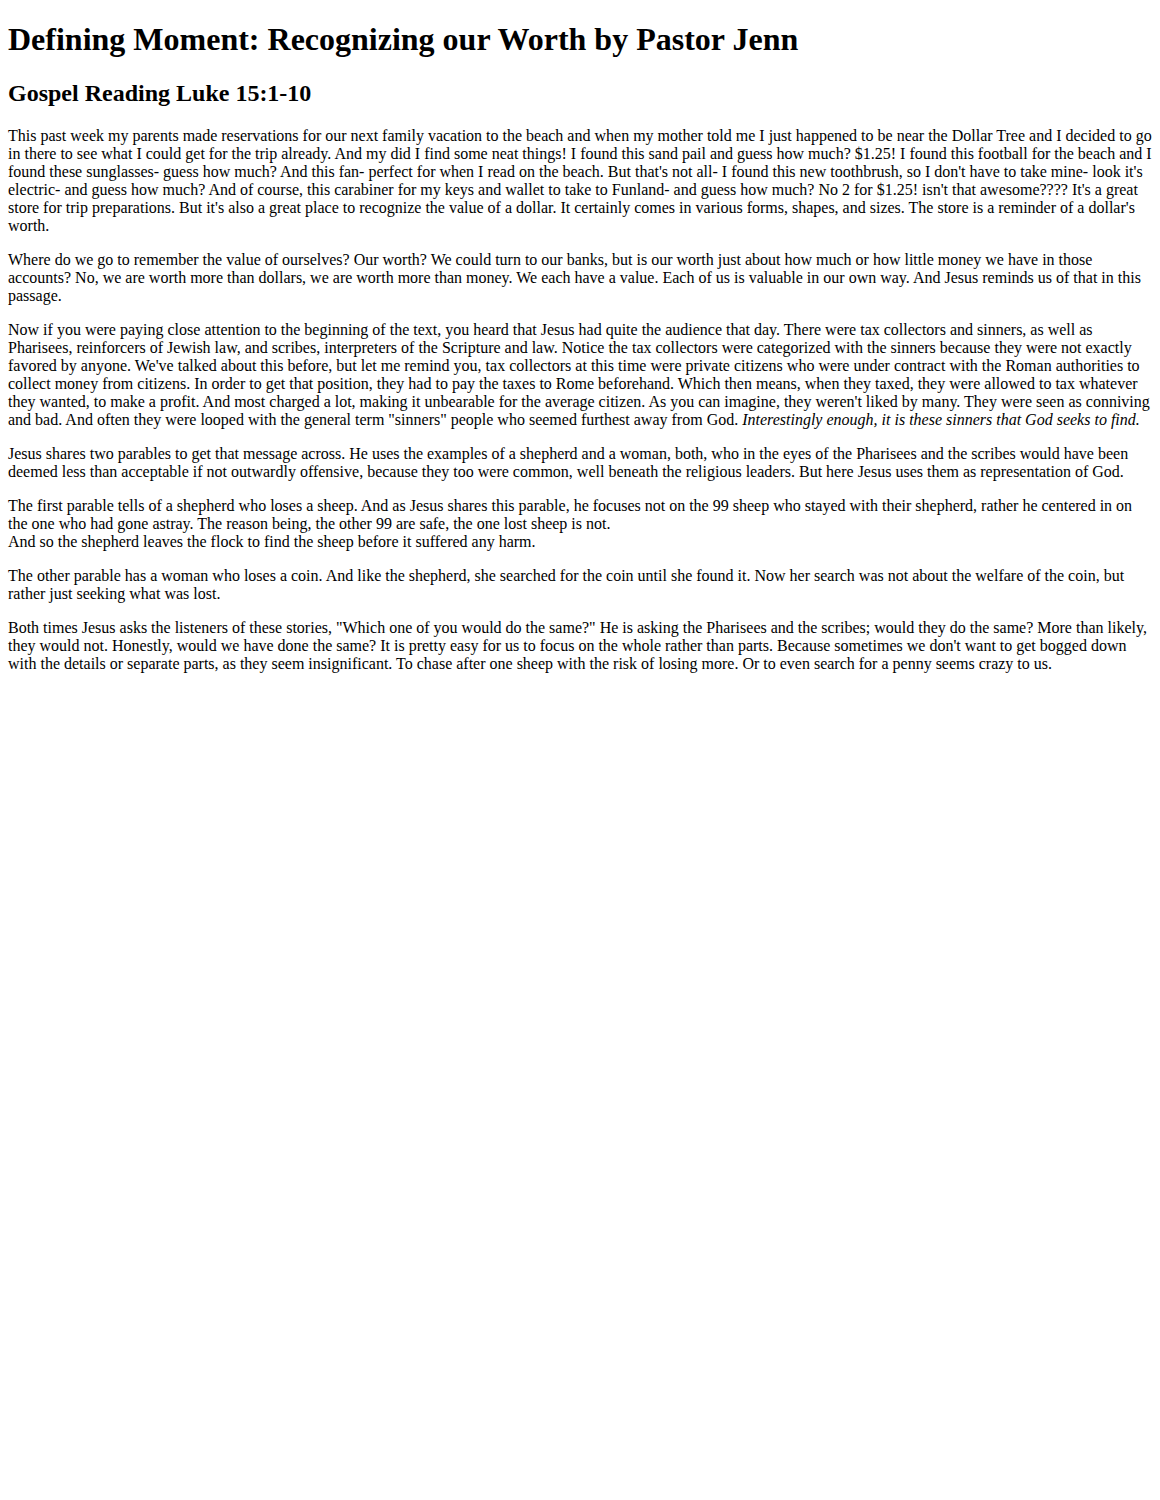Defining Moment: Recognizing our Worth by Pastor Jenn
Gospel Reading Luke 15:1-10
This past week my parents made reservations for our next family vacation to the beach and when my mother told me I just happened to be near the Dollar Tree and I decided to go in there to see what I could get for the trip already. And my did I find some neat things! I found this sand pail and guess how much? $1.25! I found this football for the beach and I found these sunglasses- guess how much? And this fan- perfect for when I read on the beach. But that's not all- I found this new toothbrush, so I don't have to take mine- look it's electric- and guess how much? And of course, this carabiner for my keys and wallet to take to Funland- and guess how much? No 2 for $1.25! isn't that awesome???? It's a great store for trip preparations. But it's also a great place to recognize the value of a dollar. It certainly comes in various forms, shapes, and sizes. The store is a reminder of a dollar's worth.
Where do we go to remember the value of ourselves? Our worth? We could turn to our banks, but is our worth just about how much or how little money we have in those accounts? No, we are worth more than dollars, we are worth more than money. We each have a value. Each of us is valuable in our own way. And Jesus reminds us of that in this passage.
Now if you were paying close attention to the beginning of the text, you heard that Jesus had quite the audience that day. There were tax collectors and sinners, as well as Pharisees, reinforcers of Jewish law, and scribes, interpreters of the Scripture and law. Notice the tax collectors were categorized with the sinners because they were not exactly favored by anyone. We've talked about this before, but let me remind you, tax collectors at this time were private citizens who were under contract with the Roman authorities to collect money from citizens. In order to get that position, they had to pay the taxes to Rome beforehand. Which then means, when they taxed, they were allowed to tax whatever they wanted, to make a profit. And most charged a lot, making it unbearable for the average citizen. As you can imagine, they weren't liked by many. They were seen as conniving and bad. And often they were looped with the general term "sinners" people who seemed furthest away from God. Interestingly enough, it is these sinners that God seeks to find.
Jesus shares two parables to get that message across. He uses the examples of a shepherd and a woman, both, who in the eyes of the Pharisees and the scribes would have been deemed less than acceptable if not outwardly offensive, because they too were common, well beneath the religious leaders. But here Jesus uses them as representation of God.
The first parable tells of a shepherd who loses a sheep. And as Jesus shares this parable, he focuses not on the 99 sheep who stayed with their shepherd, rather he centered in on the one who had gone astray. The reason being, the other 99 are safe, the one lost sheep is not.
And so the shepherd leaves the flock to find the sheep before it suffered any harm.
The other parable has a woman who loses a coin. And like the shepherd, she searched for the coin until she found it. Now her search was not about the welfare of the coin, but rather just seeking what was lost.
Both times Jesus asks the listeners of these stories, "Which one of you would do the same?" He is asking the Pharisees and the scribes; would they do the same? More than likely, they would not. Honestly, would we have done the same? It is pretty easy for us to focus on the whole rather than parts. Because sometimes we don't want to get bogged down with the details or separate parts, as they seem insignificant. To chase after one sheep with the risk of losing more. Or to even search for a penny seems crazy to us.